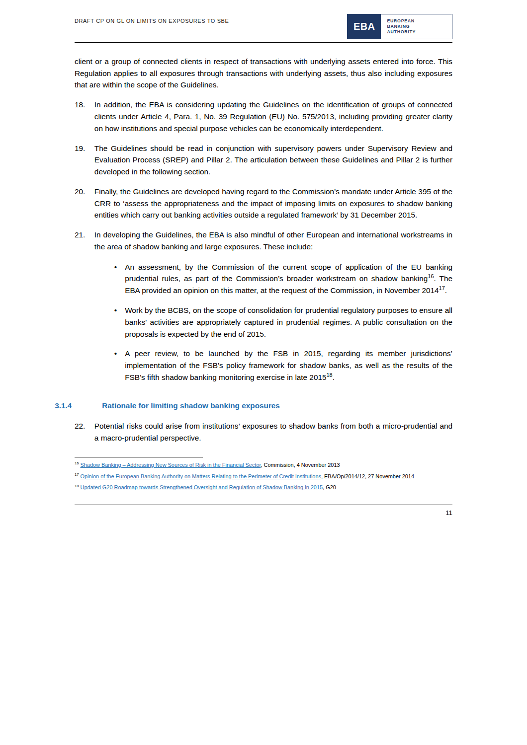Draft CP on GL on Limits on Exposures to SBE
EBA
European Banking Authority
client or a group of connected clients in respect of transactions with underlying assets entered into force. This Regulation applies to all exposures through transactions with underlying assets, thus also including exposures that are within the scope of the Guidelines.
In addition, the EBA is considering updating the Guidelines on the identification of groups of connected clients under Article 4, Para. 1, No. 39 Regulation (EU) No. 575/2013, including providing greater clarity on how institutions and special purpose vehicles can be economically interdependent.
The Guidelines should be read in conjunction with supervisory powers under Supervisory Review and Evaluation Process (SREP) and Pillar 2. The articulation between these Guidelines and Pillar 2 is further developed in the following section.
Finally, the Guidelines are developed having regard to the Commission’s mandate under Article 395 of the CRR to ‘assess the appropriateness and the impact of imposing limits on exposures to shadow banking entities which carry out banking activities outside a regulated framework’ by 31 December 2015.
In developing the Guidelines, the EBA is also mindful of other European and international workstreams in the area of shadow banking and large exposures. These include:
An assessment, by the Commission of the current scope of application of the EU banking prudential rules, as part of the Commission’s broader workstream on shadow banking16. The EBA provided an opinion on this matter, at the request of the Commission, in November 201417.
Work by the BCBS, on the scope of consolidation for prudential regulatory purposes to ensure all banks’ activities are appropriately captured in prudential regimes. A public consultation on the proposals is expected by the end of 2015.
A peer review, to be launched by the FSB in 2015, regarding its member jurisdictions’ implementation of the FSB’s policy framework for shadow banks, as well as the results of the FSB’s fifth shadow banking monitoring exercise in late 201518.
3.1.4 Rationale for limiting shadow banking exposures
Potential risks could arise from institutions’ exposures to shadow banks from both a micro-prudential and a macro-prudential perspective.
16Shadow Banking – Addressing New Sources of Risk in the Financial Sector, Commission, 4 November 2013
17Opinion of the European Banking Authority on Matters Relating to the Perimeter of Credit Institutions, EBA/Op/2014/12, 27 November 2014
18Updated G20 Roadmap towards Strengthened Oversight and Regulation of Shadow Banking in 2015, G20
11